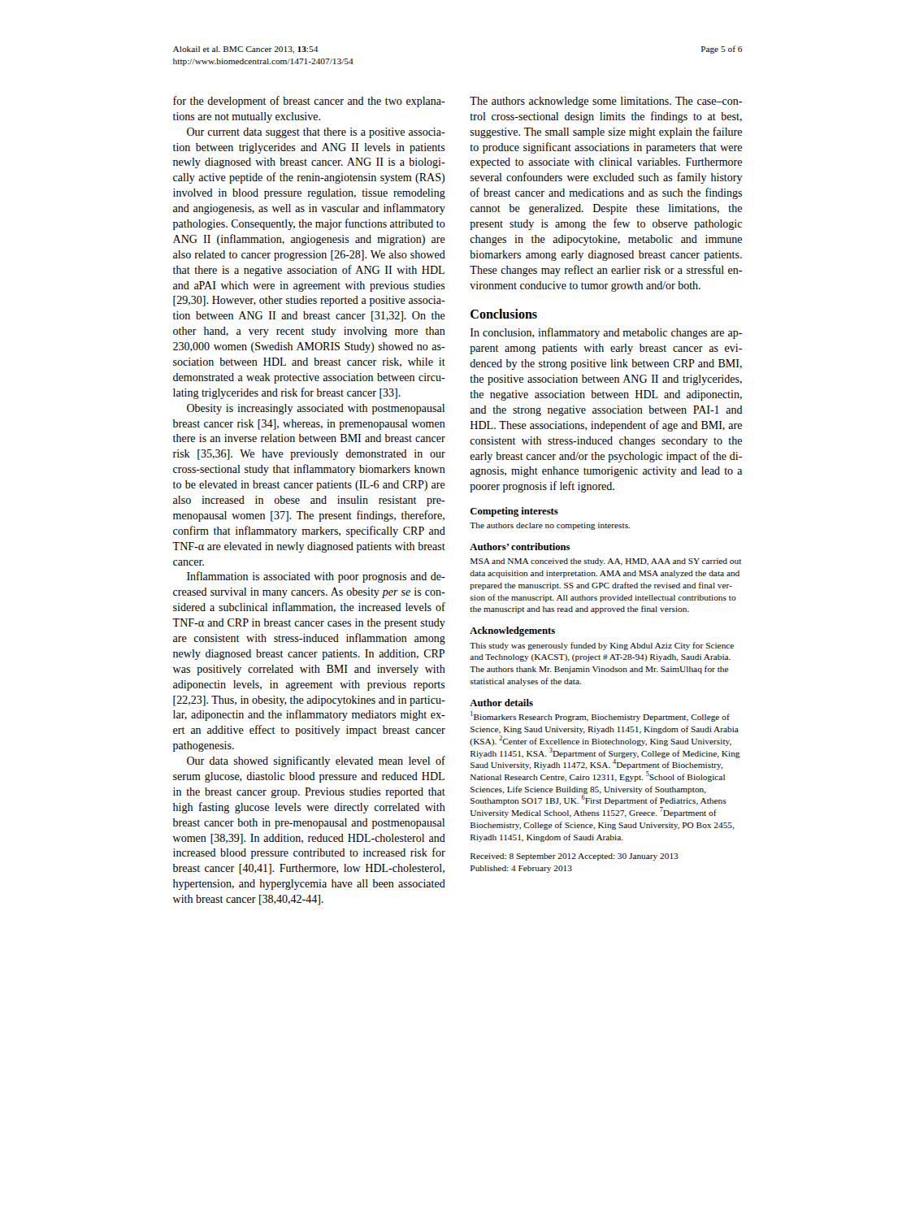Alokail et al. BMC Cancer 2013, 13:54
http://www.biomedcentral.com/1471-2407/13/54
Page 5 of 6
for the development of breast cancer and the two explanations are not mutually exclusive.
Our current data suggest that there is a positive association between triglycerides and ANG II levels in patients newly diagnosed with breast cancer. ANG II is a biologically active peptide of the renin-angiotensin system (RAS) involved in blood pressure regulation, tissue remodeling and angiogenesis, as well as in vascular and inflammatory pathologies. Consequently, the major functions attributed to ANG II (inflammation, angiogenesis and migration) are also related to cancer progression [26-28]. We also showed that there is a negative association of ANG II with HDL and aPAI which were in agreement with previous studies [29,30]. However, other studies reported a positive association between ANG II and breast cancer [31,32]. On the other hand, a very recent study involving more than 230,000 women (Swedish AMORIS Study) showed no association between HDL and breast cancer risk, while it demonstrated a weak protective association between circulating triglycerides and risk for breast cancer [33].
Obesity is increasingly associated with postmenopausal breast cancer risk [34], whereas, in premenopausal women there is an inverse relation between BMI and breast cancer risk [35,36]. We have previously demonstrated in our cross-sectional study that inflammatory biomarkers known to be elevated in breast cancer patients (IL-6 and CRP) are also increased in obese and insulin resistant pre-menopausal women [37]. The present findings, therefore, confirm that inflammatory markers, specifically CRP and TNF-α are elevated in newly diagnosed patients with breast cancer.
Inflammation is associated with poor prognosis and decreased survival in many cancers. As obesity per se is considered a subclinical inflammation, the increased levels of TNF-α and CRP in breast cancer cases in the present study are consistent with stress-induced inflammation among newly diagnosed breast cancer patients. In addition, CRP was positively correlated with BMI and inversely with adiponectin levels, in agreement with previous reports [22,23]. Thus, in obesity, the adipocytokines and in particular, adiponectin and the inflammatory mediators might exert an additive effect to positively impact breast cancer pathogenesis.
Our data showed significantly elevated mean level of serum glucose, diastolic blood pressure and reduced HDL in the breast cancer group. Previous studies reported that high fasting glucose levels were directly correlated with breast cancer both in pre-menopausal and postmenopausal women [38,39]. In addition, reduced HDL-cholesterol and increased blood pressure contributed to increased risk for breast cancer [40,41]. Furthermore, low HDL-cholesterol, hypertension, and hyperglycemia have all been associated with breast cancer [38,40,42-44].
The authors acknowledge some limitations. The case–control cross-sectional design limits the findings to at best, suggestive. The small sample size might explain the failure to produce significant associations in parameters that were expected to associate with clinical variables. Furthermore several confounders were excluded such as family history of breast cancer and medications and as such the findings cannot be generalized. Despite these limitations, the present study is among the few to observe pathologic changes in the adipocytokine, metabolic and immune biomarkers among early diagnosed breast cancer patients. These changes may reflect an earlier risk or a stressful environment conducive to tumor growth and/or both.
Conclusions
In conclusion, inflammatory and metabolic changes are apparent among patients with early breast cancer as evidenced by the strong positive link between CRP and BMI, the positive association between ANG II and triglycerides, the negative association between HDL and adiponectin, and the strong negative association between PAI-1 and HDL. These associations, independent of age and BMI, are consistent with stress-induced changes secondary to the early breast cancer and/or the psychologic impact of the diagnosis, might enhance tumorigenic activity and lead to a poorer prognosis if left ignored.
Competing interests
The authors declare no competing interests.
Authors’ contributions
MSA and NMA conceived the study. AA, HMD, AAA and SY carried out data acquisition and interpretation. AMA and MSA analyzed the data and prepared the manuscript. SS and GPC drafted the revised and final version of the manuscript. All authors provided intellectual contributions to the manuscript and has read and approved the final version.
Acknowledgements
This study was generously funded by King Abdul Aziz City for Science and Technology (KACST), (project # AT-28-94) Riyadh, Saudi Arabia. The authors thank Mr. Benjamin Vinodson and Mr. SaimUlhaq for the statistical analyses of the data.
Author details
1Biomarkers Research Program, Biochemistry Department, College of Science, King Saud University, Riyadh 11451, Kingdom of Saudi Arabia (KSA). 2Center of Excellence in Biotechnology, King Saud University, Riyadh 11451, KSA. 3Department of Surgery, College of Medicine, King Saud University, Riyadh 11472, KSA. 4Department of Biochemistry, National Research Centre, Cairo 12311, Egypt. 5School of Biological Sciences, Life Science Building 85, University of Southampton, Southampton SO17 1BJ, UK. 6First Department of Pediatrics, Athens University Medical School, Athens 11527, Greece. 7Department of Biochemistry, College of Science, King Saud University, PO Box 2455, Riyadh 11451, Kingdom of Saudi Arabia.
Received: 8 September 2012 Accepted: 30 January 2013
Published: 4 February 2013